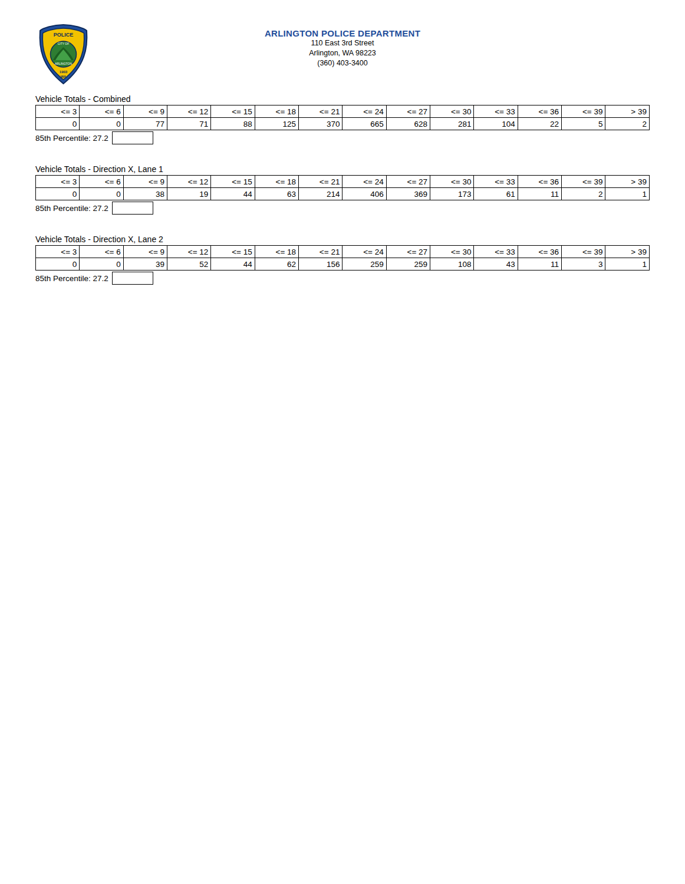POLICE CITY OF ARLINGTON 1903 WA
ARLINGTON POLICE DEPARTMENT
110 East 3rd Street
Arlington, WA 98223
(360) 403-3400
Vehicle Totals - Combined
| <= 3 | <= 6 | <= 9 | <= 12 | <= 15 | <= 18 | <= 21 | <= 24 | <= 27 | <= 30 | <= 33 | <= 36 | <= 39 | > 39 |
| 0 | 0 | 77 | 71 | 88 | 125 | 370 | 665 | 628 | 281 | 104 | 22 | 5 | 2 |
| 85th Percentile: 27.2 | |
Vehicle Totals - Direction X, Lane 1
| <= 3 | <= 6 | <= 9 | <= 12 | <= 15 | <= 18 | <= 21 | <= 24 | <= 27 | <= 30 | <= 33 | <= 36 | <= 39 | > 39 |
| 0 | 0 | 38 | 19 | 44 | 63 | 214 | 406 | 369 | 173 | 61 | 11 | 2 | 1 |
| 85th Percentile: 27.2 | |
Vehicle Totals - Direction X, Lane 2
| <= 3 | <= 6 | <= 9 | <= 12 | <= 15 | <= 18 | <= 21 | <= 24 | <= 27 | <= 30 | <= 33 | <= 36 | <= 39 | > 39 |
| 0 | 0 | 39 | 52 | 44 | 62 | 156 | 259 | 259 | 108 | 43 | 11 | 3 | 1 |
| 85th Percentile: 27.2 | |